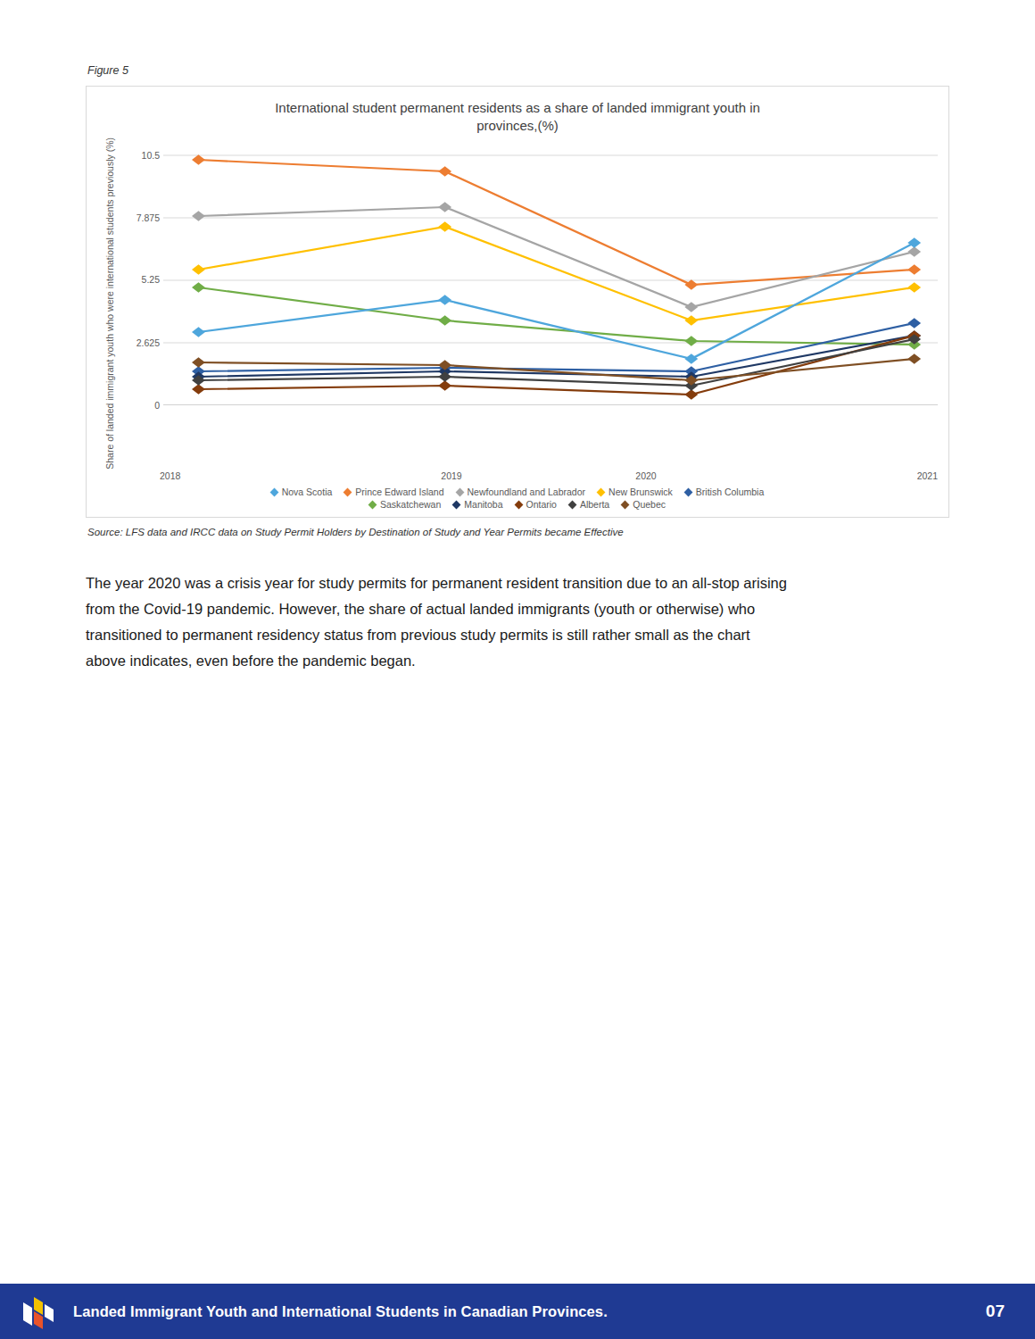Figure 5
International student permanent residents as a share of landed immigrant youth in
provinces,(%)
Share of landed immigrant youth who were international students previously (%)
10.5 7.875 5.25 2.625 0
2018201920202021
Nova Scotia Prince Edward Island Newfoundland and Labrador New Brunswick British Columbia Saskatchewan Manitoba Ontario Alberta Quebec
Source: LFS data and IRCC data on Study Permit Holders by Destination of Study and Year Permits became Effective
The year 2020 was a crisis year for study permits for permanent resident transition due to an all-stop arising from the Covid-19 pandemic. However, the share of actual landed immigrants (youth or otherwise) who transitioned to permanent residency status from previous study permits is still rather small as the chart above indicates, even before the pandemic began.
Landed Immigrant Youth and International Students in Canadian Provinces.
07